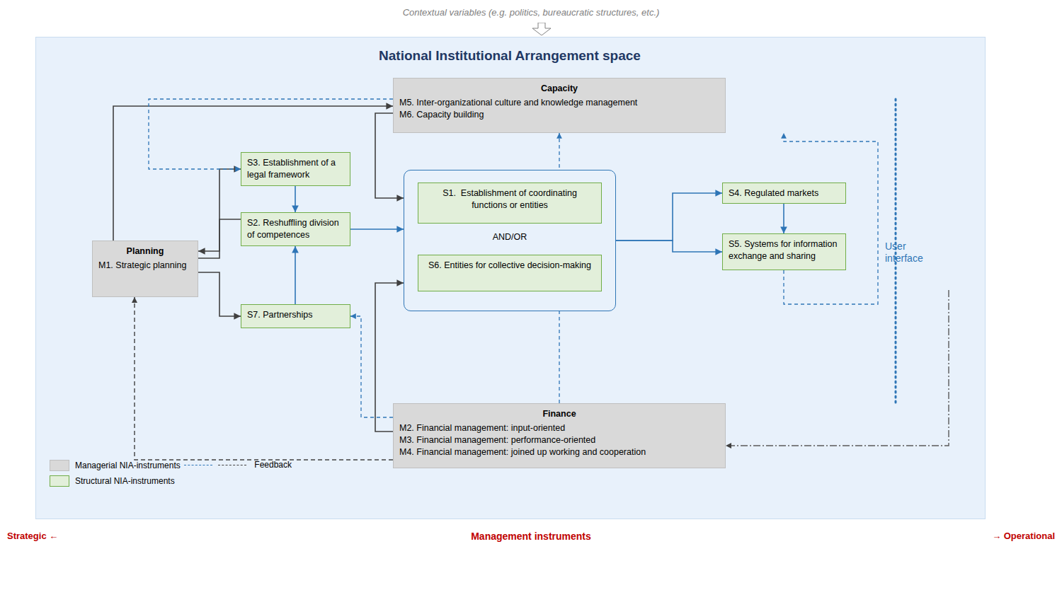Contextual variables (e.g. politics, bureaucratic structures, etc.)
National Institutional Arrangement space
Capacity M5. Inter-organizational culture and knowledge management
M6. Capacity building
Planning M1. Strategic planning
Finance M2. Financial management: input-oriented
M3. Financial management: performance-oriented
M4. Financial management: joined up working and cooperation
S3. Establishment of a legal framework
S2. Reshuffling division of competences
S7. Partnerships
S1. Establishment of coordinating functions or entities
AND/OR
S6. Entities for collective decision-making
S4. Regulated markets
S5. Systems for information exchange and sharing
User
interface
Managerial NIA-instruments
Structural NIA-instruments
Feedback
Strategic ← Management instruments → Operational